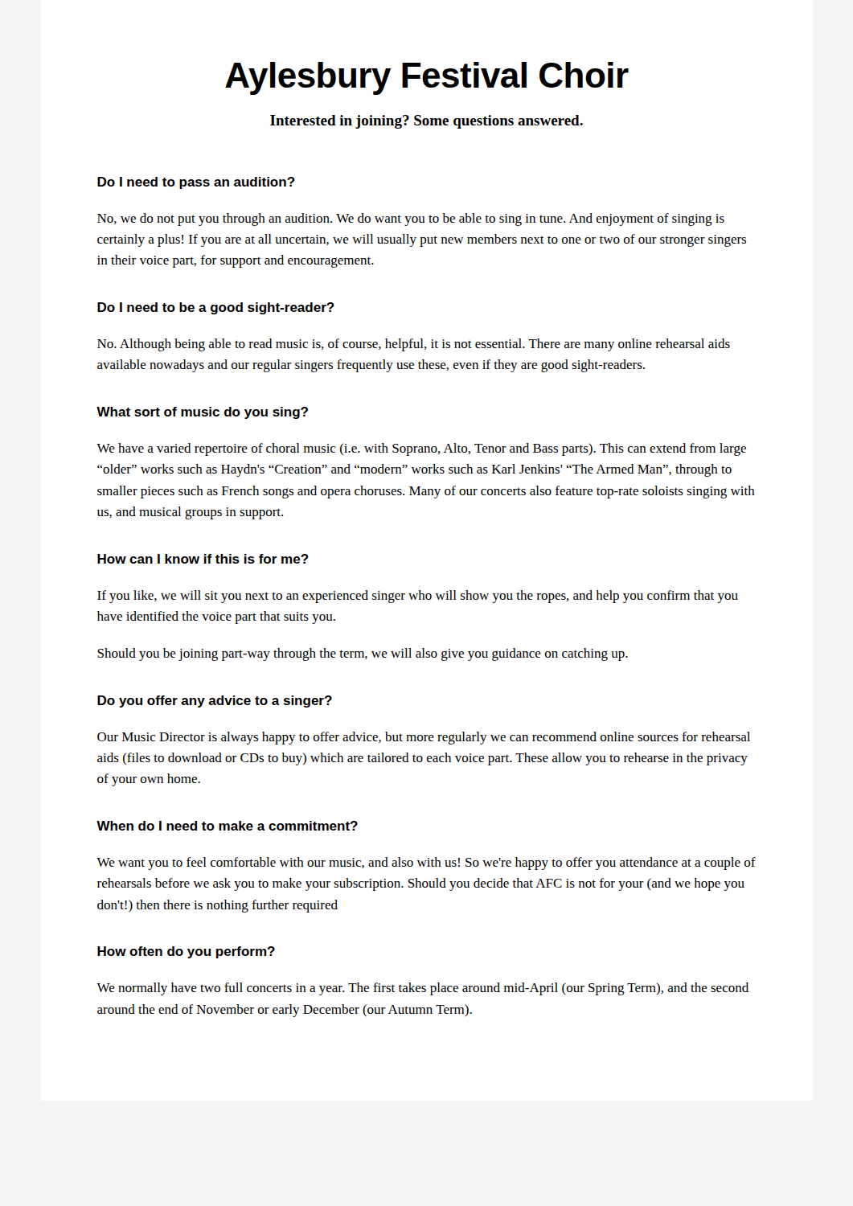Aylesbury Festival Choir
Interested in joining? Some questions answered.
Do I need to pass an audition?
No, we do not put you through an audition. We do want you to be able to sing in tune. And enjoyment of singing is certainly a plus! If you are at all uncertain, we will usually put new members next to one or two of our stronger singers in their voice part, for support and encouragement.
Do I need to be a good sight-reader?
No. Although being able to read music is, of course, helpful, it is not essential. There are many online rehearsal aids available nowadays and our regular singers frequently use these, even if they are good sight-readers.
What sort of music do you sing?
We have a varied repertoire of choral music (i.e. with Soprano, Alto, Tenor and Bass parts). This can extend from large “older” works such as Haydn's “Creation” and “modern” works such as Karl Jenkins' “The Armed Man”, through to smaller pieces such as French songs and opera choruses. Many of our concerts also feature top-rate soloists singing with us, and musical groups in support.
How can I know if this is for me?
If you like, we will sit you next to an experienced singer who will show you the ropes, and help you confirm that you have identified the voice part that suits you.
Should you be joining part-way through the term, we will also give you guidance on catching up.
Do you offer any advice to a singer?
Our Music Director is always happy to offer advice, but more regularly we can recommend online sources for rehearsal aids (files to download or CDs to buy) which are tailored to each voice part. These allow you to rehearse in the privacy of your own home.
When do I need to make a commitment?
We want you to feel comfortable with our music, and also with us! So we're happy to offer you attendance at a couple of rehearsals before we ask you to make your subscription. Should you decide that AFC is not for your (and we hope you don't!) then there is nothing further required
How often do you perform?
We normally have two full concerts in a year. The first takes place around mid-April (our Spring Term), and the second around the end of November or early December (our Autumn Term).